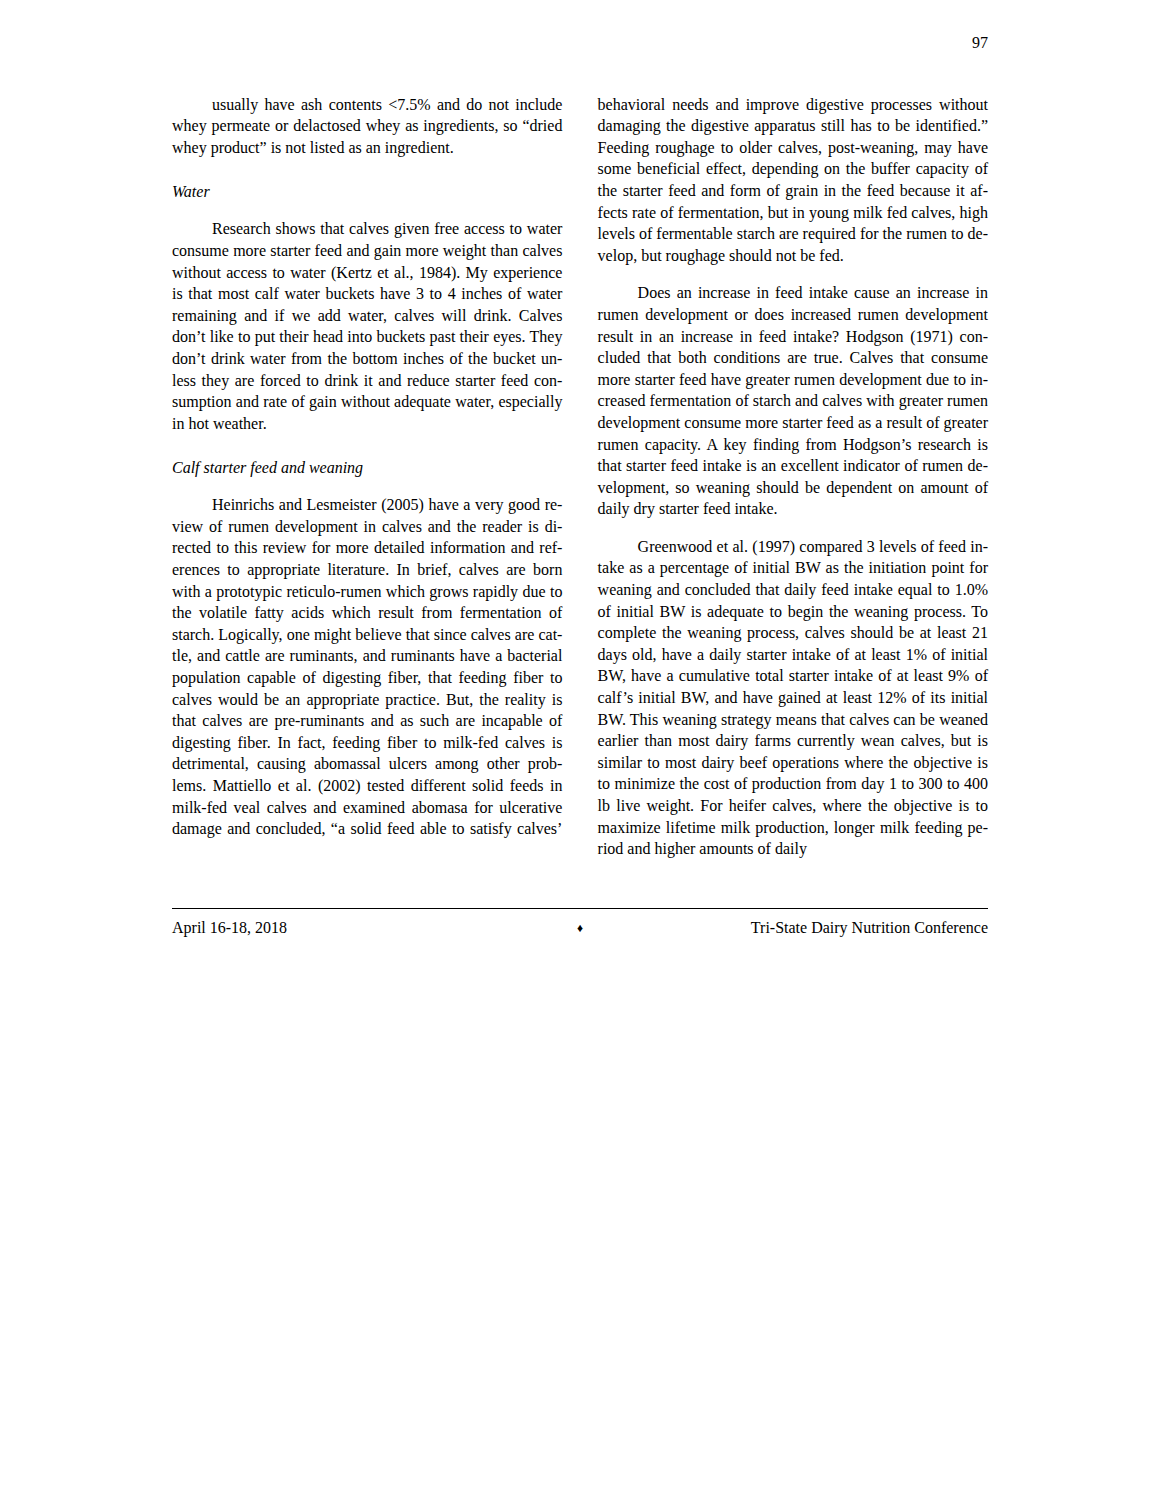97
usually have ash contents <7.5% and do not include whey permeate or delactosed whey as ingredients, so “dried whey product” is not listed as an ingredient.
Water
Research shows that calves given free access to water consume more starter feed and gain more weight than calves without access to water (Kertz et al., 1984). My experience is that most calf water buckets have 3 to 4 inches of water remaining and if we add water, calves will drink. Calves don’t like to put their head into buckets past their eyes. They don’t drink water from the bottom inches of the bucket unless they are forced to drink it and reduce starter feed consumption and rate of gain without adequate water, especially in hot weather.
Calf starter feed and weaning
Heinrichs and Lesmeister (2005) have a very good review of rumen development in calves and the reader is directed to this review for more detailed information and references to appropriate literature. In brief, calves are born with a prototypic reticulo-rumen which grows rapidly due to the volatile fatty acids which result from fermentation of starch. Logically, one might believe that since calves are cattle, and cattle are ruminants, and ruminants have a bacterial population capable of digesting fiber, that feeding fiber to calves would be an appropriate practice. But, the reality is that calves are pre-ruminants and as such are incapable of digesting fiber. In fact, feeding fiber to milk-fed calves is detrimental, causing abomassal ulcers among other problems. Mattiello et al. (2002) tested different solid feeds in milk-fed veal calves and examined abomasa for ulcerative damage and concluded, “a solid feed able to satisfy calves’ behavioral needs and improve digestive processes without damaging the digestive apparatus still has to be identified.” Feeding roughage to older calves, post-weaning, may have some beneficial effect, depending on the buffer capacity of the starter feed and form of grain in the feed because it affects rate of fermentation, but in young milk fed calves, high levels of fermentable starch are required for the rumen to develop, but roughage should not be fed.
Does an increase in feed intake cause an increase in rumen development or does increased rumen development result in an increase in feed intake? Hodgson (1971) concluded that both conditions are true. Calves that consume more starter feed have greater rumen development due to increased fermentation of starch and calves with greater rumen development consume more starter feed as a result of greater rumen capacity. A key finding from Hodgson’s research is that starter feed intake is an excellent indicator of rumen development, so weaning should be dependent on amount of daily dry starter feed intake.
Greenwood et al. (1997) compared 3 levels of feed intake as a percentage of initial BW as the initiation point for weaning and concluded that daily feed intake equal to 1.0% of initial BW is adequate to begin the weaning process. To complete the weaning process, calves should be at least 21 days old, have a daily starter intake of at least 1% of initial BW, have a cumulative total starter intake of at least 9% of calf’s initial BW, and have gained at least 12% of its initial BW. This weaning strategy means that calves can be weaned earlier than most dairy farms currently wean calves, but is similar to most dairy beef operations where the objective is to minimize the cost of production from day 1 to 300 to 400 lb live weight. For heifer calves, where the objective is to maximize lifetime milk production, longer milk feeding period and higher amounts of daily
April 16-18, 2018
♦
Tri-State Dairy Nutrition Conference